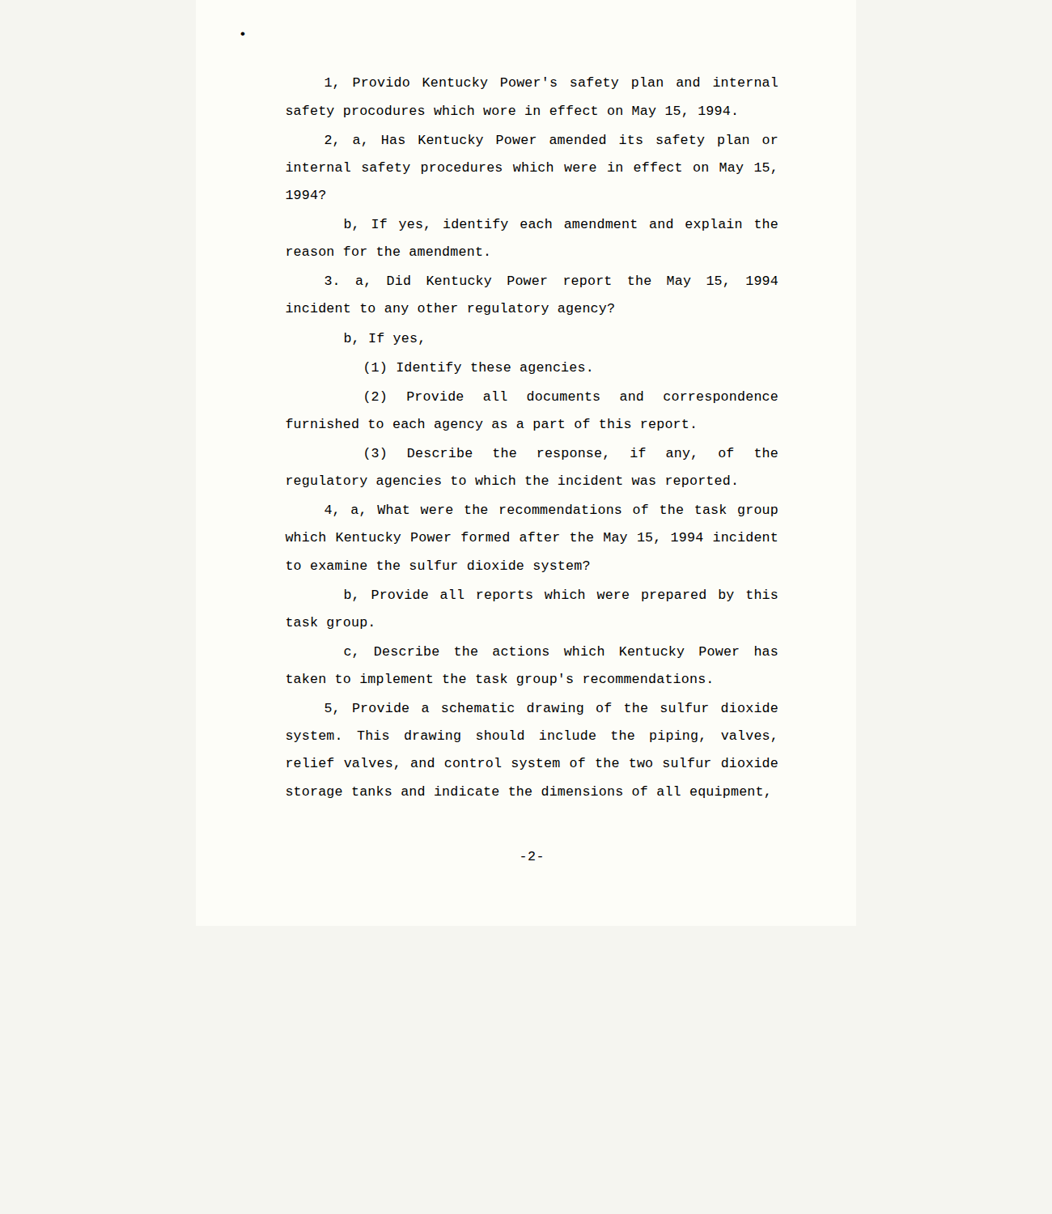•
1, Provido Kentucky Power's safety plan and internal safety procodures which wore in effect on May 15, 1994.
2, a, Has Kentucky Power amended its safety plan or internal safety procedures which were in effect on May 15, 1994?
b, If yes, identify each amendment and explain the reason for the amendment.
3. a, Did Kentucky Power report the May 15, 1994 incident to any other regulatory agency?
b, If yes,
(1) Identify these agencies.
(2) Provide all documents and correspondence furnished to each agency as a part of this report.
(3) Describe the response, if any, of the regulatory agencies to which the incident was reported.
4, a, What were the recommendations of the task group which Kentucky Power formed after the May 15, 1994 incident to examine the sulfur dioxide system?
b, Provide all reports which were prepared by this task group.
c, Describe the actions which Kentucky Power has taken to implement the task group's recommendations.
5, Provide a schematic drawing of the sulfur dioxide system. This drawing should include the piping, valves, relief valves, and control system of the two sulfur dioxide storage tanks and indicate the dimensions of all equipment,
-2-